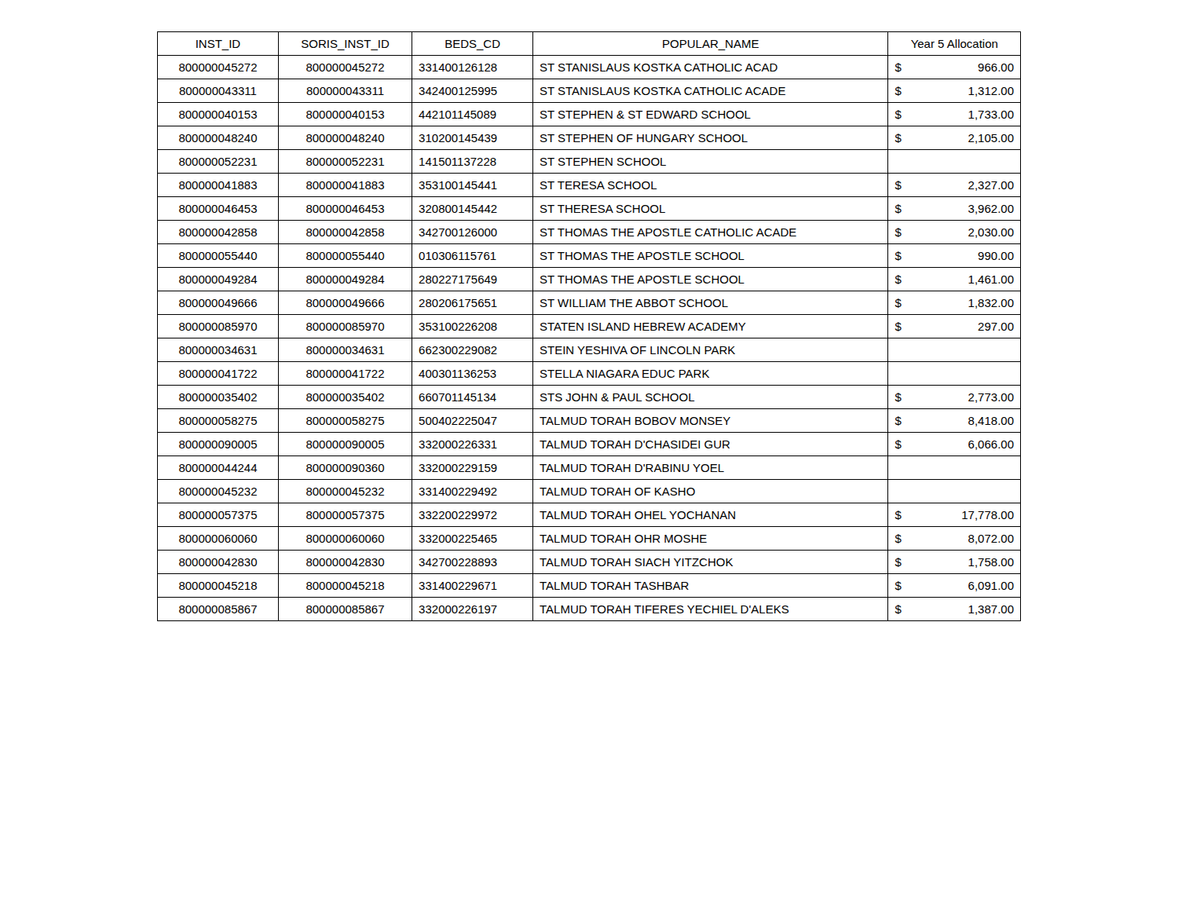| INST_ID | SORIS_INST_ID | BEDS_CD | POPULAR_NAME | Year 5 Allocation |
| --- | --- | --- | --- | --- |
| 800000045272 | 800000045272 | 331400126128 | ST STANISLAUS KOSTKA CATHOLIC ACAD | $ 966.00 |
| 800000043311 | 800000043311 | 342400125995 | ST STANISLAUS KOSTKA CATHOLIC ACADE | $ 1,312.00 |
| 800000040153 | 800000040153 | 442101145089 | ST STEPHEN & ST EDWARD SCHOOL | $ 1,733.00 |
| 800000048240 | 800000048240 | 310200145439 | ST STEPHEN OF HUNGARY SCHOOL | $ 2,105.00 |
| 800000052231 | 800000052231 | 141501137228 | ST STEPHEN SCHOOL | |
| 800000041883 | 800000041883 | 353100145441 | ST TERESA SCHOOL | $ 2,327.00 |
| 800000046453 | 800000046453 | 320800145442 | ST THERESA SCHOOL | $ 3,962.00 |
| 800000042858 | 800000042858 | 342700126000 | ST THOMAS THE APOSTLE CATHOLIC ACADE | $ 2,030.00 |
| 800000055440 | 800000055440 | 010306115761 | ST THOMAS THE APOSTLE SCHOOL | $ 990.00 |
| 800000049284 | 800000049284 | 280227175649 | ST THOMAS THE APOSTLE SCHOOL | $ 1,461.00 |
| 800000049666 | 800000049666 | 280206175651 | ST WILLIAM THE ABBOT SCHOOL | $ 1,832.00 |
| 800000085970 | 800000085970 | 353100226208 | STATEN ISLAND HEBREW ACADEMY | $ 297.00 |
| 800000034631 | 800000034631 | 662300229082 | STEIN YESHIVA OF LINCOLN PARK | |
| 800000041722 | 800000041722 | 400301136253 | STELLA NIAGARA EDUC PARK | |
| 800000035402 | 800000035402 | 660701145134 | STS JOHN & PAUL SCHOOL | $ 2,773.00 |
| 800000058275 | 800000058275 | 500402225047 | TALMUD TORAH BOBOV MONSEY | $ 8,418.00 |
| 800000090005 | 800000090005 | 332000226331 | TALMUD TORAH D'CHASIDEI GUR | $ 6,066.00 |
| 800000044244 | 800000090360 | 332000229159 | TALMUD TORAH D'RABINU YOEL | |
| 800000045232 | 800000045232 | 331400229492 | TALMUD TORAH OF KASHO | |
| 800000057375 | 800000057375 | 332200229972 | TALMUD TORAH OHEL YOCHANAN | $ 17,778.00 |
| 800000060060 | 800000060060 | 332000225465 | TALMUD TORAH OHR MOSHE | $ 8,072.00 |
| 800000042830 | 800000042830 | 342700228893 | TALMUD TORAH SIACH YITZCHOK | $ 1,758.00 |
| 800000045218 | 800000045218 | 331400229671 | TALMUD TORAH TASHBAR | $ 6,091.00 |
| 800000085867 | 800000085867 | 332000226197 | TALMUD TORAH TIFERES YECHIEL D'ALEKS | $ 1,387.00 |